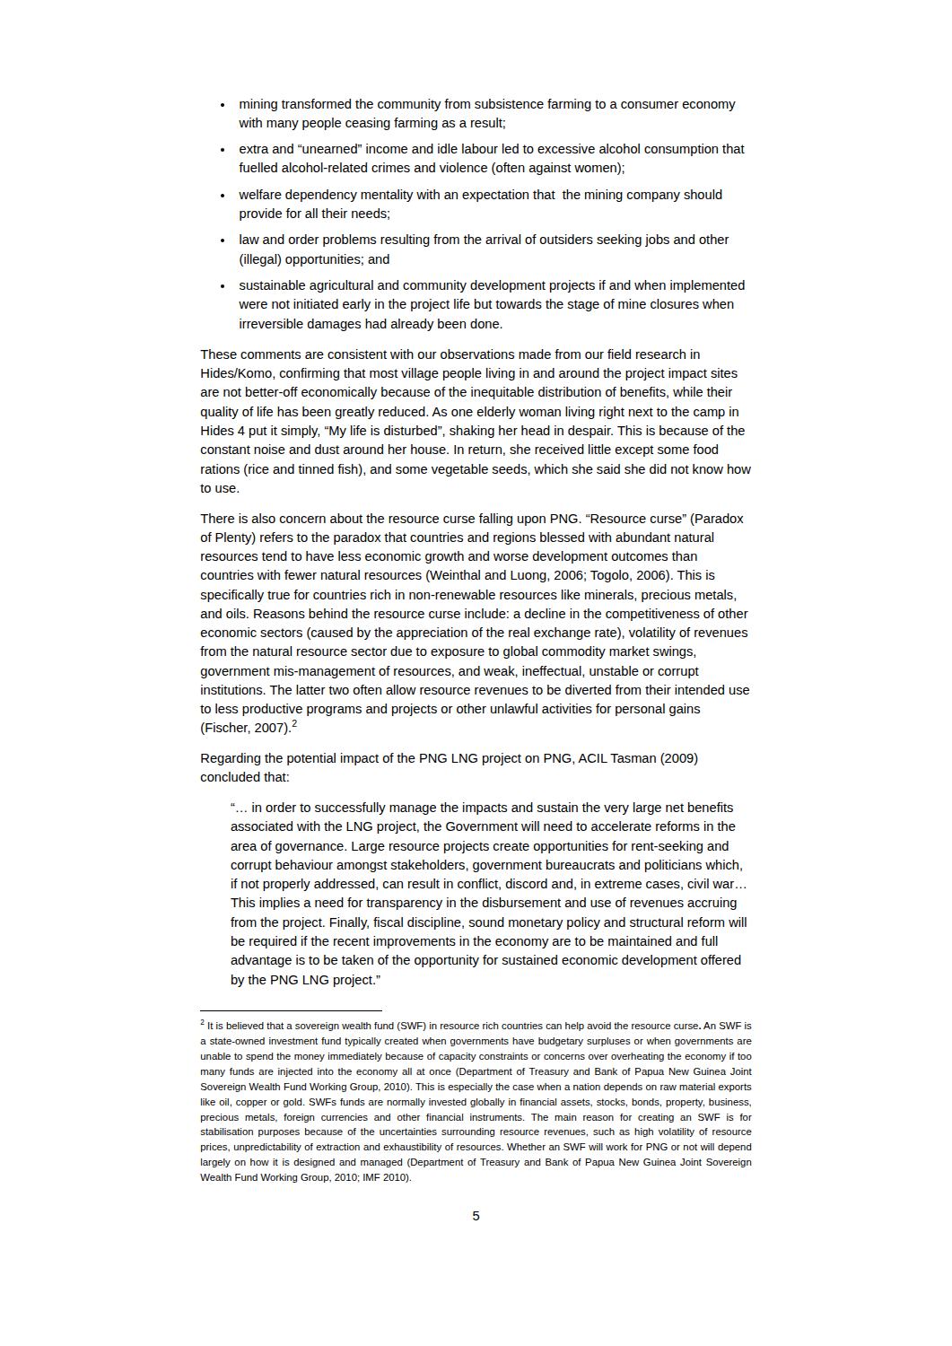mining transformed the community from subsistence farming to a consumer economy with many people ceasing farming as a result;
extra and “unearned” income and idle labour led to excessive alcohol consumption that fuelled alcohol-related crimes and violence (often against women);
welfare dependency mentality with an expectation that the mining company should provide for all their needs;
law and order problems resulting from the arrival of outsiders seeking jobs and other (illegal) opportunities; and
sustainable agricultural and community development projects if and when implemented were not initiated early in the project life but towards the stage of mine closures when irreversible damages had already been done.
These comments are consistent with our observations made from our field research in Hides/Komo, confirming that most village people living in and around the project impact sites are not better-off economically because of the inequitable distribution of benefits, while their quality of life has been greatly reduced. As one elderly woman living right next to the camp in Hides 4 put it simply, “My life is disturbed”, shaking her head in despair. This is because of the constant noise and dust around her house. In return, she received little except some food rations (rice and tinned fish), and some vegetable seeds, which she said she did not know how to use.
There is also concern about the resource curse falling upon PNG. “Resource curse” (Paradox of Plenty) refers to the paradox that countries and regions blessed with abundant natural resources tend to have less economic growth and worse development outcomes than countries with fewer natural resources (Weinthal and Luong, 2006; Togolo, 2006). This is specifically true for countries rich in non-renewable resources like minerals, precious metals, and oils. Reasons behind the resource curse include: a decline in the competitiveness of other economic sectors (caused by the appreciation of the real exchange rate), volatility of revenues from the natural resource sector due to exposure to global commodity market swings, government mis-management of resources, and weak, ineffectual, unstable or corrupt institutions. The latter two often allow resource revenues to be diverted from their intended use to less productive programs and projects or other unlawful activities for personal gains (Fischer, 2007).2
Regarding the potential impact of the PNG LNG project on PNG, ACIL Tasman (2009) concluded that:
“… in order to successfully manage the impacts and sustain the very large net benefits associated with the LNG project, the Government will need to accelerate reforms in the area of governance. Large resource projects create opportunities for rent-seeking and corrupt behaviour amongst stakeholders, government bureaucrats and politicians which, if not properly addressed, can result in conflict, discord and, in extreme cases, civil war… This implies a need for transparency in the disbursement and use of revenues accruing from the project. Finally, fiscal discipline, sound monetary policy and structural reform will be required if the recent improvements in the economy are to be maintained and full advantage is to be taken of the opportunity for sustained economic development offered by the PNG LNG project.”
2 It is believed that a sovereign wealth fund (SWF) in resource rich countries can help avoid the resource curse. An SWF is a state-owned investment fund typically created when governments have budgetary surpluses or when governments are unable to spend the money immediately because of capacity constraints or concerns over overheating the economy if too many funds are injected into the economy all at once (Department of Treasury and Bank of Papua New Guinea Joint Sovereign Wealth Fund Working Group, 2010). This is especially the case when a nation depends on raw material exports like oil, copper or gold. SWFs funds are normally invested globally in financial assets, stocks, bonds, property, business, precious metals, foreign currencies and other financial instruments. The main reason for creating an SWF is for stabilisation purposes because of the uncertainties surrounding resource revenues, such as high volatility of resource prices, unpredictability of extraction and exhaustibility of resources. Whether an SWF will work for PNG or not will depend largely on how it is designed and managed (Department of Treasury and Bank of Papua New Guinea Joint Sovereign Wealth Fund Working Group, 2010; IMF 2010).
5